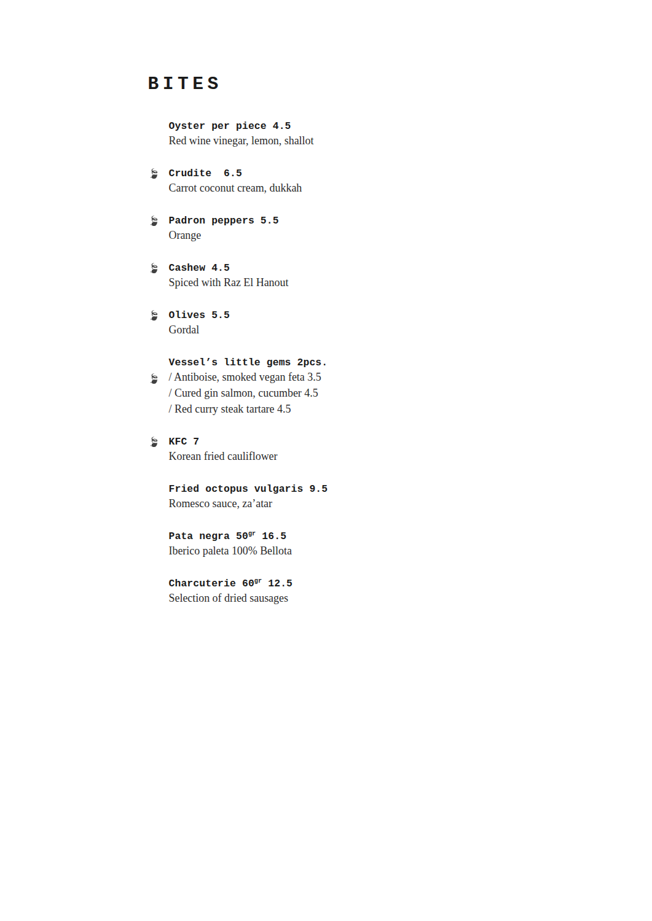Bites
Oyster per piece 4.5
Red wine vinegar, lemon, shallot
Crudite 6.5
Carrot coconut cream, dukkah
Padron peppers 5.5
Orange
Cashew 4.5
Spiced with Raz El Hanout
Olives 5.5
Gordal
Vessel’s little gems 2pcs.
/ Antiboise, smoked vegan feta 3.5 / Cured gin salmon, cucumber 4.5 / Red curry steak tartare 4.5
KFC 7
Korean fried cauliflower
Fried octopus vulgaris 9.5
Romesco sauce, za’atar
Pata negra 50gr 16.5
Iberico paleta 100% Bellota
Charcuterie 60gr 12.5
Selection of dried sausages